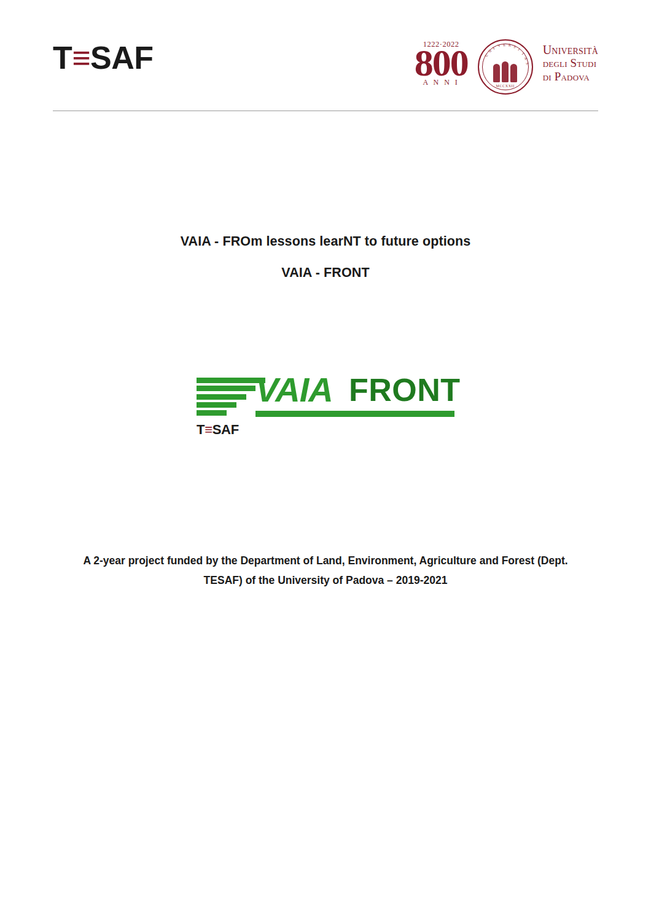T≡SAF
1222·2022
800
A N N I
U N I V E R S I T A S
MCCXXII
Università
degli Studi
di Padova
VAIA - FROm lessons learNT to future options
VAIA - FRONT
VAIA
FRONT
T≡SAF
A 2-year project funded by the Department of Land, Environment, Agriculture and Forest (Dept. TESAF) of the University of Padova – 2019-2021